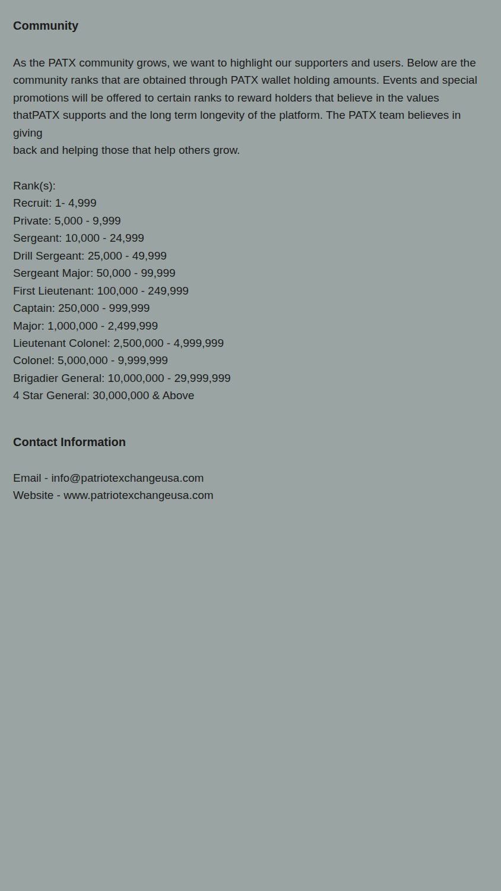Community
As the PATX community grows, we want to highlight our supporters and users. Below are the community ranks that are obtained through PATX wallet holding amounts. Events and special promotions will be offered to certain ranks to reward holders that believe in the values thatPATX supports and the long term longevity of the platform. The PATX team believes in giving
back and helping those that help others grow.
Rank(s):
Recruit: 1- 4,999
Private: 5,000 - 9,999
Sergeant: 10,000 - 24,999
Drill Sergeant: 25,000 - 49,999
Sergeant Major: 50,000 - 99,999
First Lieutenant: 100,000 - 249,999
Captain: 250,000 - 999,999
Major: 1,000,000 - 2,499,999
Lieutenant Colonel: 2,500,000 - 4,999,999
Colonel: 5,000,000 - 9,999,999
Brigadier General: 10,000,000 - 29,999,999
4 Star General: 30,000,000 & Above
Contact Information
Email - info@patriotexchangeusa.com
Website - www.patriotexchangeusa.com